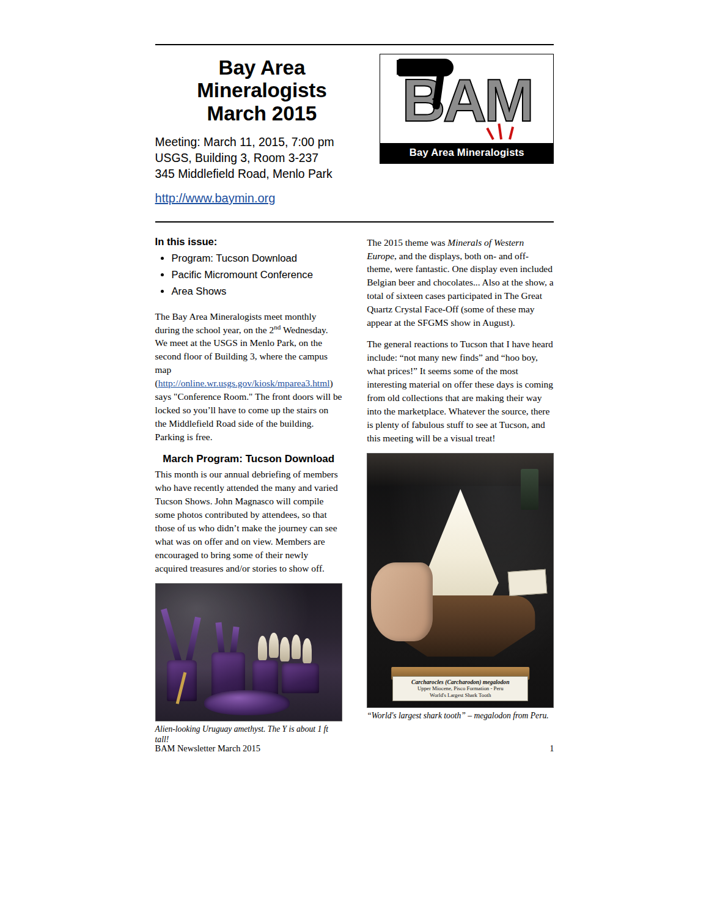Bay Area Mineralogists
March 2015
Meeting: March 11, 2015, 7:00 pm
USGS, Building 3, Room 3-237
345 Middlefield Road, Menlo Park
http://www.baymin.org
BAM
Bay Area Mineralogists
In this issue:
Program: Tucson Download
Pacific Micromount Conference
Area Shows
The Bay Area Mineralogists meet monthly during the school year, on the 2nd Wednesday. We meet at the USGS in Menlo Park, on the second floor of Building 3, where the campus map (http://online.wr.usgs.gov/kiosk/mparea3.html) says "Conference Room." The front doors will be locked so you’ll have to come up the stairs on the Middlefield Road side of the building. Parking is free.
March Program: Tucson Download
This month is our annual debriefing of members who have recently attended the many and varied Tucson Shows. John Magnasco will compile some photos contributed by attendees, so that those of us who didn’t make the journey can see what was on offer and on view. Members are encouraged to bring some of their newly acquired treasures and/or stories to show off.
Alien-looking Uruguay amethyst. The Y is about 1 ft tall!
The 2015 theme was Minerals of Western Europe, and the displays, both on- and off-theme, were fantastic. One display even included Belgian beer and chocolates... Also at the show, a total of sixteen cases participated in The Great Quartz Crystal Face-Off (some of these may appear at the SFGMS show in August).
The general reactions to Tucson that I have heard include: “not many new finds” and “hoo boy, what prices!” It seems some of the most interesting material on offer these days is coming from old collections that are making their way into the marketplace. Whatever the source, there is plenty of fabulous stuff to see at Tucson, and this meeting will be a visual treat!
Carcharocles (Carcharodon) megalodon
Upper Miocene, Pisco Formation - Peru
World's Largest Shark Tooth
“World's largest shark tooth” – megalodon from Peru.
BAM Newsletter March 2015 1